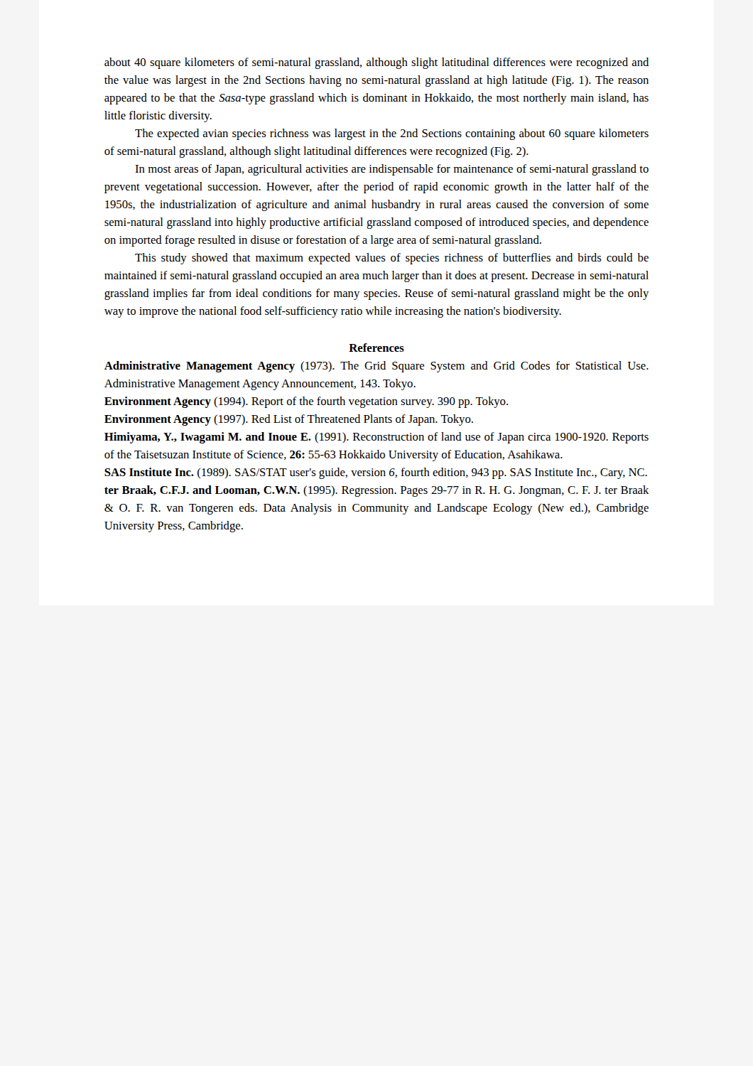about 40 square kilometers of semi-natural grassland, although slight latitudinal differences were recognized and the value was largest in the 2nd Sections having no semi-natural grassland at high latitude (Fig. 1). The reason appeared to be that the Sasa-type grassland which is dominant in Hokkaido, the most northerly main island, has little floristic diversity.
The expected avian species richness was largest in the 2nd Sections containing about 60 square kilometers of semi-natural grassland, although slight latitudinal differences were recognized (Fig. 2).
In most areas of Japan, agricultural activities are indispensable for maintenance of semi-natural grassland to prevent vegetational succession. However, after the period of rapid economic growth in the latter half of the 1950s, the industrialization of agriculture and animal husbandry in rural areas caused the conversion of some semi-natural grassland into highly productive artificial grassland composed of introduced species, and dependence on imported forage resulted in disuse or forestation of a large area of semi-natural grassland.
This study showed that maximum expected values of species richness of butterflies and birds could be maintained if semi-natural grassland occupied an area much larger than it does at present. Decrease in semi-natural grassland implies far from ideal conditions for many species. Reuse of semi-natural grassland might be the only way to improve the national food self-sufficiency ratio while increasing the nation's biodiversity.
References
Administrative Management Agency (1973). The Grid Square System and Grid Codes for Statistical Use. Administrative Management Agency Announcement, 143. Tokyo.
Environment Agency (1994). Report of the fourth vegetation survey. 390 pp. Tokyo.
Environment Agency (1997). Red List of Threatened Plants of Japan. Tokyo.
Himiyama, Y., Iwagami M. and Inoue E. (1991). Reconstruction of land use of Japan circa 1900-1920. Reports of the Taisetsuzan Institute of Science, 26: 55-63 Hokkaido University of Education, Asahikawa.
SAS Institute Inc. (1989). SAS/STAT user's guide, version 6, fourth edition, 943 pp. SAS Institute Inc., Cary, NC.
ter Braak, C.F.J. and Looman, C.W.N. (1995). Regression. Pages 29-77 in R. H. G. Jongman, C. F. J. ter Braak & O. F. R. van Tongeren eds. Data Analysis in Community and Landscape Ecology (New ed.), Cambridge University Press, Cambridge.